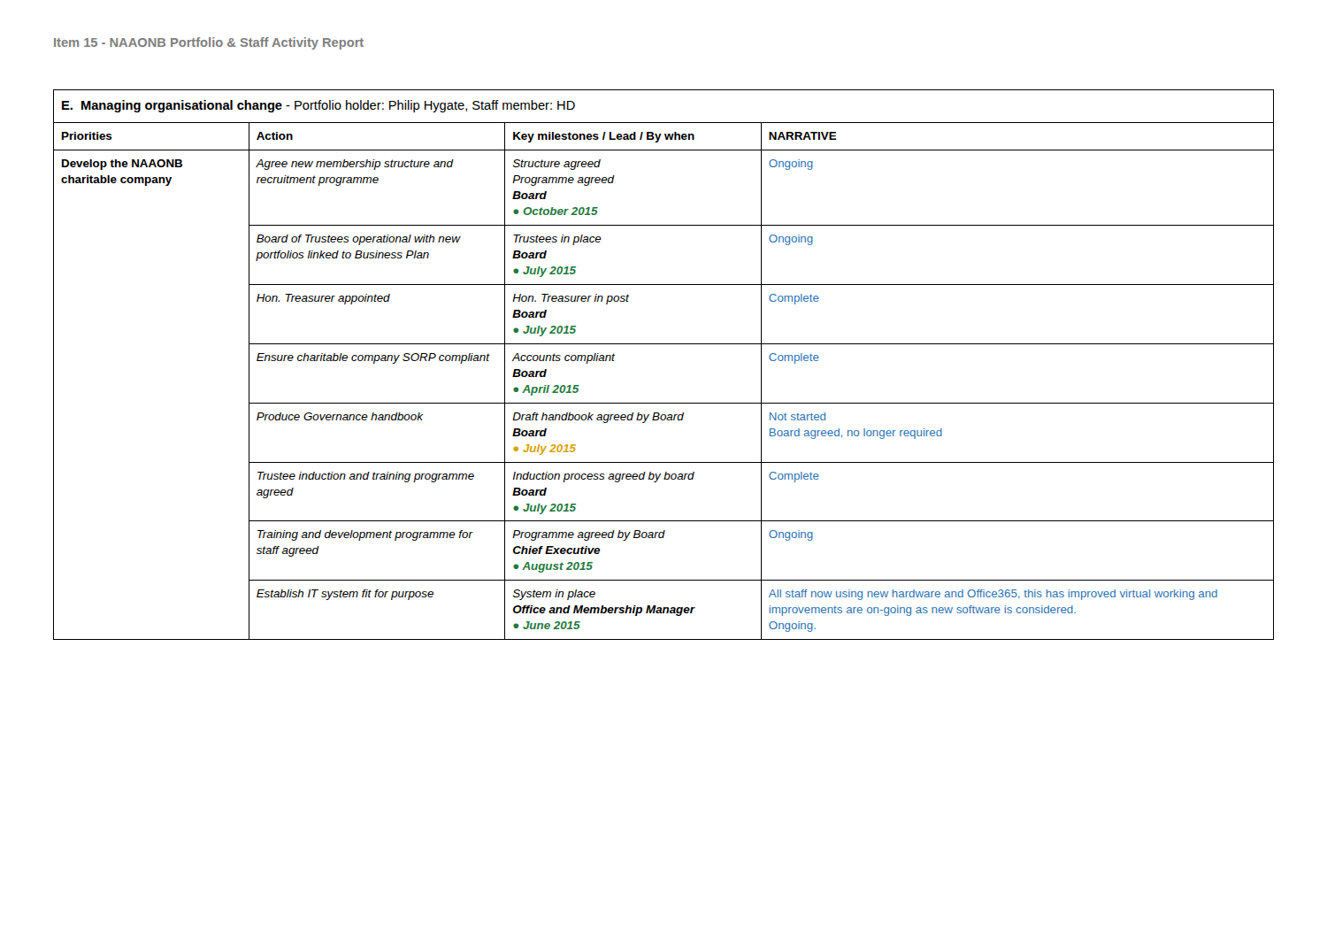Item 15 - NAAONB Portfolio & Staff Activity Report
| E. Managing organisational change - Portfolio holder: Philip Hygate, Staff member: HD |
| Priorities | Action | Key milestones / Lead / By when | NARRATIVE |
| Develop the NAAONB charitable company | Agree new membership structure and recruitment programme | Structure agreed Programme agreed Board ● October 2015 | Ongoing |
| Board of Trustees operational with new portfolios linked to Business Plan | Trustees in place Board ● July 2015 | Ongoing |
| Hon. Treasurer appointed | Hon. Treasurer in post Board ● July 2015 | Complete |
| Ensure charitable company SORP compliant | Accounts compliant Board ● April 2015 | Complete |
| Produce Governance handbook | Draft handbook agreed by Board Board ● July 2015 | Not started Board agreed, no longer required |
| Trustee induction and training programme agreed | Induction process agreed by board Board ● July 2015 | Complete |
| Training and development programme for staff agreed | Programme agreed by Board Chief Executive ● August 2015 | Ongoing |
| Establish IT system fit for purpose | System in place Office and Membership Manager ● June 2015 | All staff now using new hardware and Office365, this has improved virtual working and improvements are on-going as new software is considered. Ongoing. |